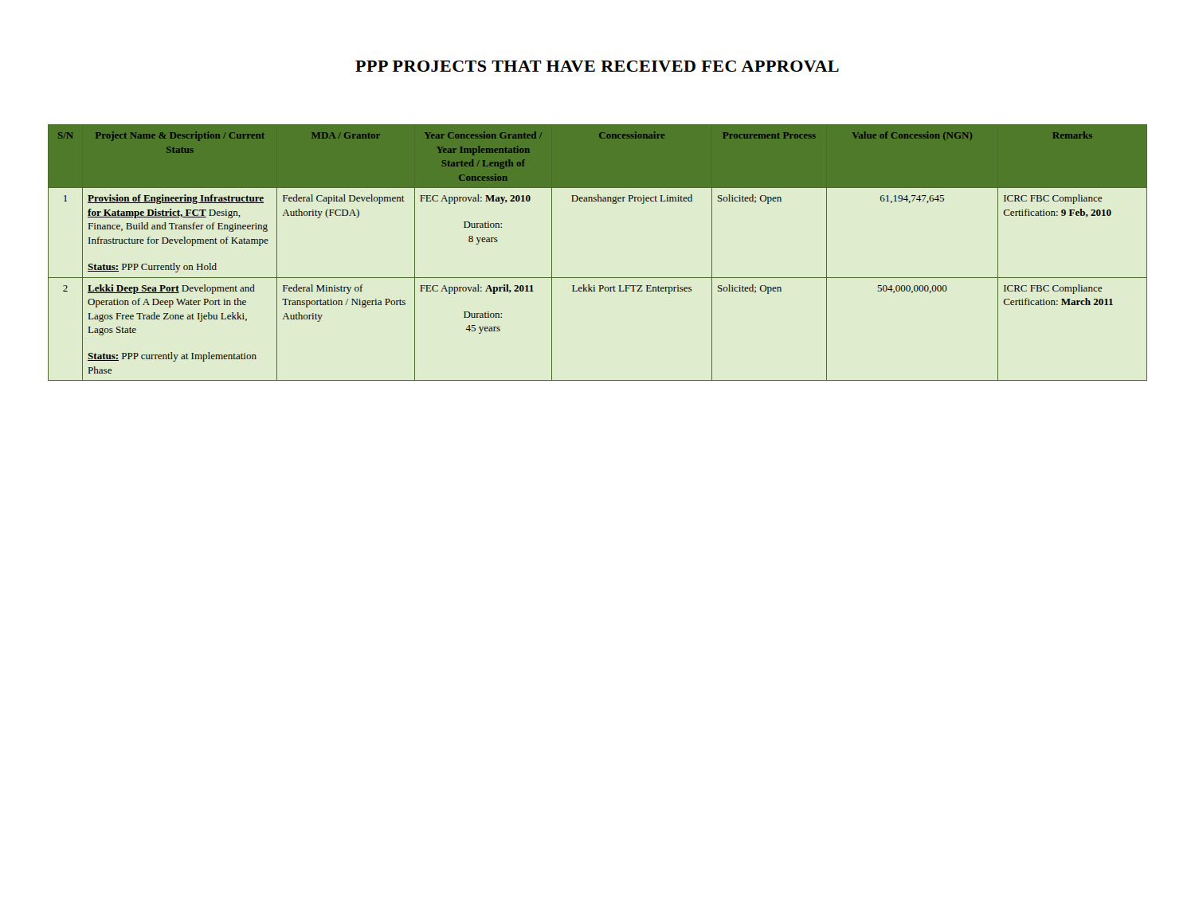PPP PROJECTS THAT HAVE RECEIVED FEC APPROVAL
| S/N | Project Name & Description / Current Status | MDA / Grantor | Year Concession Granted / Year Implementation Started / Length of Concession | Concessionaire | Procurement Process | Value of Concession (NGN) | Remarks |
| --- | --- | --- | --- | --- | --- | --- | --- |
| 1 | Provision of Engineering Infrastructure for Katampe District, FCT Design, Finance, Build and Transfer of Engineering Infrastructure for Development of Katampe Status: PPP Currently on Hold | Federal Capital Development Authority (FCDA) | FEC Approval: May, 2010 Duration: 8 years | Deanshanger Project Limited | Solicited; Open | 61,194,747,645 | ICRC FBC Compliance Certification: 9 Feb, 2010 |
| 2 | Lekki Deep Sea Port Development and Operation of A Deep Water Port in the Lagos Free Trade Zone at Ijebu Lekki, Lagos State Status: PPP currently at Implementation Phase | Federal Ministry of Transportation / Nigeria Ports Authority | FEC Approval: April, 2011 Duration: 45 years | Lekki Port LFTZ Enterprises | Solicited; Open | 504,000,000,000 | ICRC FBC Compliance Certification: March 2011 |